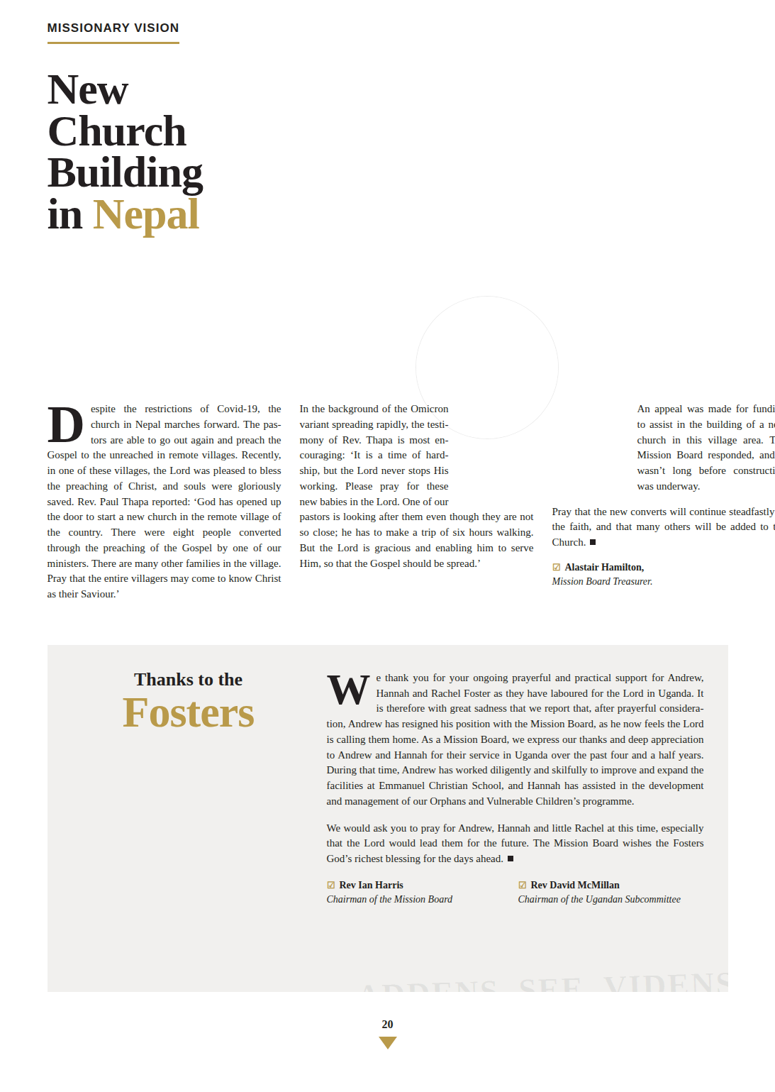Missionary Vision
New
Church
Building
in Nepal
Despite the restrictions of Covid-19, the church in Nepal marches forward. The pastors are able to go out again and preach the Gospel to the unreached in remote villages. Recently, in one of these villages, the Lord was pleased to bless the preaching of Christ, and souls were gloriously saved. Rev. Paul Thapa reported: ‘God has opened up the door to start a new church in the remote village of the country. There were eight people converted through the preaching of the Gospel by one of our ministers. There are many other families in the village. Pray that the entire villagers may come to know Christ as their Saviour.’
In the background of the Omicron variant spreading rapidly, the testimony of Rev. Thapa is most encouraging: ‘It is a time of hardship, but the Lord never stops His working. Please pray for these new babies in the Lord. One of our pastors is looking after them even though they are not so close; he has to make a trip of six hours walking. But the Lord is gracious and enabling him to serve Him, so that the Gospel should be spread.’
An appeal was made for funding to assist in the building of a new church in this village area. The Mission Board responded, and it wasn’t long before construction was underway.
Pray that the new converts will continue steadfastly in the faith, and that many others will be added to the Church.
Alastair Hamilton,
Mission Board Treasurer.
Thanks to the
Fosters
We thank you for your ongoing prayerful and practical support for Andrew, Hannah and Rachel Foster as they have laboured for the Lord in Uganda. It is therefore with great sadness that we report that, after prayerful consideration, Andrew has resigned his position with the Mission Board, as he now feels the Lord is calling them home. As a Mission Board, we express our thanks and deep appreciation to Andrew and Hannah for their service in Uganda over the past four and a half years. During that time, Andrew has worked diligently and skilfully to improve and expand the facilities at Emmanuel Christian School, and Hannah has assisted in the development and management of our Orphans and Vulnerable Children’s programme.
We would ask you to pray for Andrew, Hannah and little Rachel at this time, especially that the Lord would lead them for the future. The Mission Board wishes the Fosters God’s richest blessing for the days ahead.
Rev Ian Harris
Chairman of the Mission Board
Rev David McMillan
Chairman of the Ugandan Subcommittee
ADDENS SEE VIDENS
20